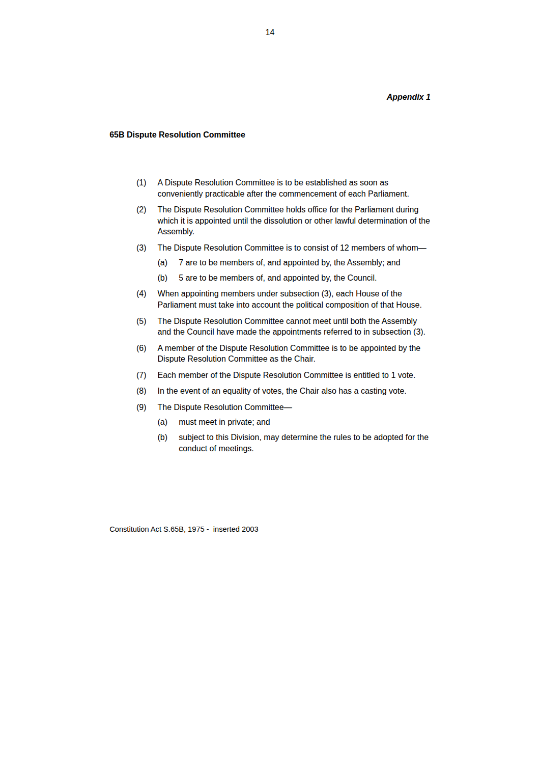14
Appendix 1
65B Dispute Resolution Committee
A Dispute Resolution Committee is to be established as soon as conveniently practicable after the commencement of each Parliament.
The Dispute Resolution Committee holds office for the Parliament during which it is appointed until the dissolution or other lawful determination of the Assembly.
The Dispute Resolution Committee is to consist of 12 members of whom—
7 are to be members of, and appointed by, the Assembly; and
5 are to be members of, and appointed by, the Council.
When appointing members under subsection (3), each House of the Parliament must take into account the political composition of that House.
The Dispute Resolution Committee cannot meet until both the Assembly and the Council have made the appointments referred to in subsection (3).
A member of the Dispute Resolution Committee is to be appointed by the Dispute Resolution Committee as the Chair.
Each member of the Dispute Resolution Committee is entitled to 1 vote.
In the event of an equality of votes, the Chair also has a casting vote.
The Dispute Resolution Committee—
must meet in private; and
subject to this Division, may determine the rules to be adopted for the conduct of meetings.
Constitution Act S.65B, 1975 - inserted 2003